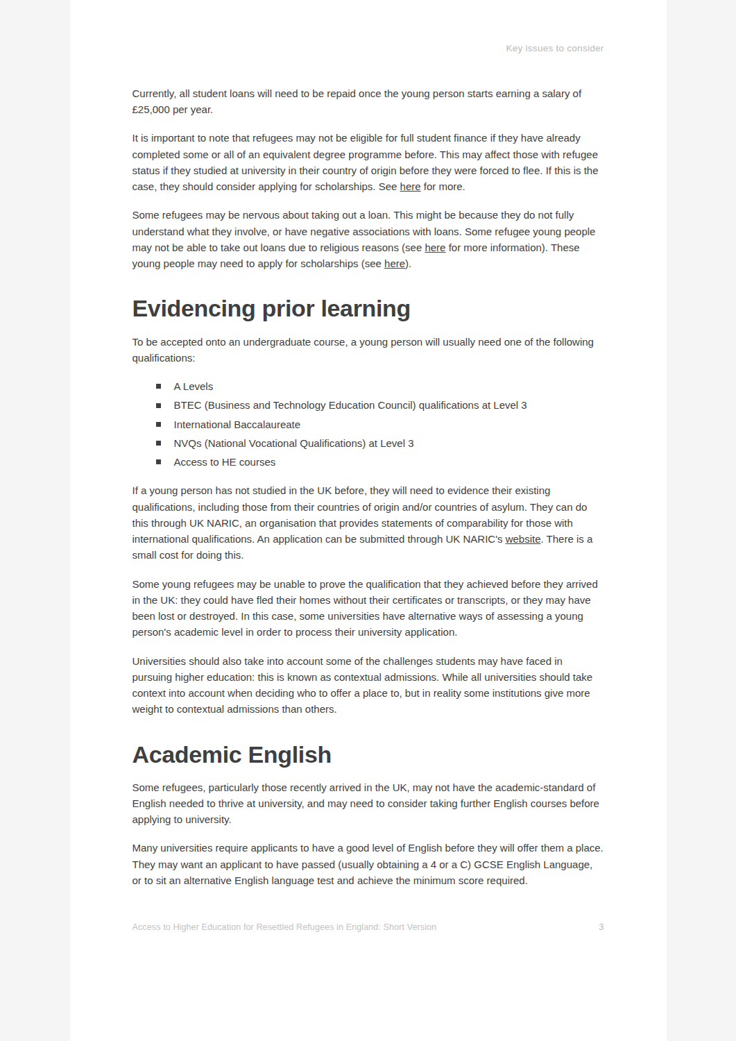Key issues to consider
Currently, all student loans will need to be repaid once the young person starts earning a salary of £25,000 per year.
It is important to note that refugees may not be eligible for full student finance if they have already completed some or all of an equivalent degree programme before. This may affect those with refugee status if they studied at university in their country of origin before they were forced to flee. If this is the case, they should consider applying for scholarships. See here for more.
Some refugees may be nervous about taking out a loan. This might be because they do not fully understand what they involve, or have negative associations with loans. Some refugee young people may not be able to take out loans due to religious reasons (see here for more information). These young people may need to apply for scholarships (see here).
Evidencing prior learning
To be accepted onto an undergraduate course, a young person will usually need one of the following qualifications:
A Levels
BTEC (Business and Technology Education Council) qualifications at Level 3
International Baccalaureate
NVQs (National Vocational Qualifications) at Level 3
Access to HE courses
If a young person has not studied in the UK before, they will need to evidence their existing qualifications, including those from their countries of origin and/or countries of asylum. They can do this through UK NARIC, an organisation that provides statements of comparability for those with international qualifications. An application can be submitted through UK NARIC's website. There is a small cost for doing this.
Some young refugees may be unable to prove the qualification that they achieved before they arrived in the UK: they could have fled their homes without their certificates or transcripts, or they may have been lost or destroyed. In this case, some universities have alternative ways of assessing a young person's academic level in order to process their university application.
Universities should also take into account some of the challenges students may have faced in pursuing higher education: this is known as contextual admissions. While all universities should take context into account when deciding who to offer a place to, but in reality some institutions give more weight to contextual admissions than others.
Academic English
Some refugees, particularly those recently arrived in the UK, may not have the academic-standard of English needed to thrive at university, and may need to consider taking further English courses before applying to university.
Many universities require applicants to have a good level of English before they will offer them a place. They may want an applicant to have passed (usually obtaining a 4 or a C) GCSE English Language, or to sit an alternative English language test and achieve the minimum score required.
Access to Higher Education for Resettled Refugees in England: Short Version
3